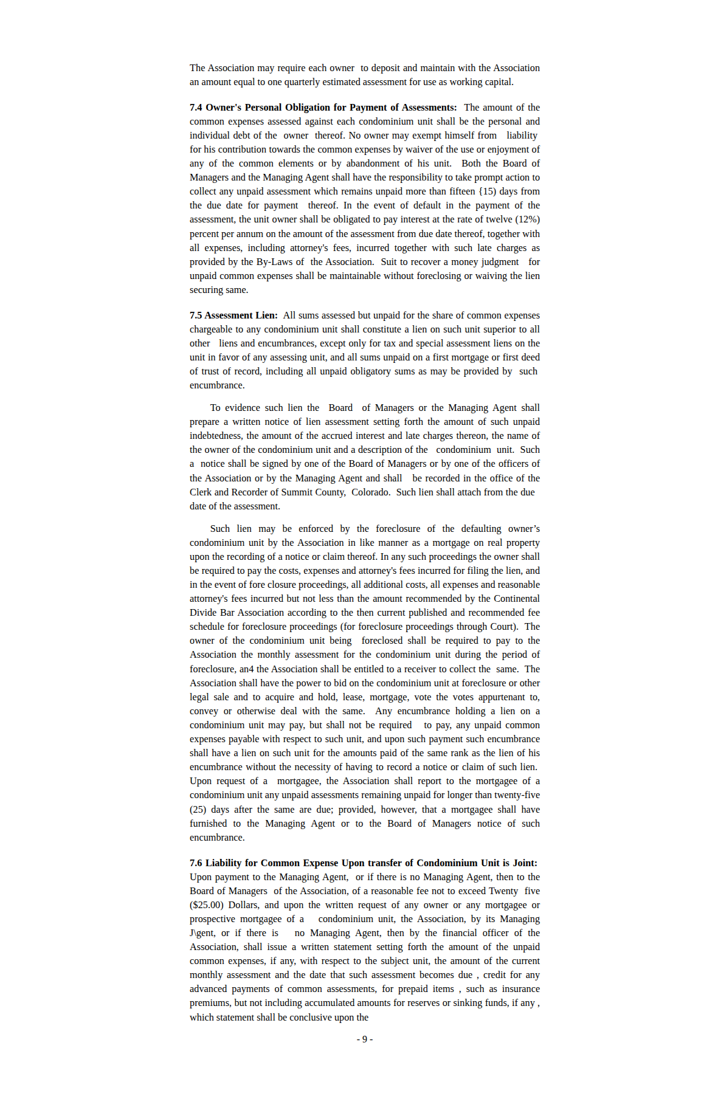The Association may require each owner to deposit and maintain with the Association an amount equal to one quarterly estimated assessment for use as working capital.
7.4 Owner's Personal Obligation for Payment of Assessments: The amount of the common expenses assessed against each condominium unit shall be the personal and individual debt of the owner thereof. No owner may exempt himself from liability for his contribution towards the common expenses by waiver of the use or enjoyment of any of the common elements or by abandonment of his unit. Both the Board of Managers and the Managing Agent shall have the responsibility to take prompt action to collect any unpaid assessment which remains unpaid more than fifteen {15) days from the due date for payment thereof. In the event of default in the payment of the assessment, the unit owner shall be obligated to pay interest at the rate of twelve (12%) percent per annum on the amount of the assessment from due date thereof, together with all expenses, including attorney's fees, incurred together with such late charges as provided by the By-Laws of the Association. Suit to recover a money judgment for unpaid common expenses shall be maintainable without foreclosing or waiving the lien securing same.
7.5 Assessment Lien: All sums assessed but unpaid for the share of common expenses chargeable to any condominium unit shall constitute a lien on such unit superior to all other liens and encumbrances, except only for tax and special assessment liens on the unit in favor of any assessing unit, and all sums unpaid on a first mortgage or first deed of trust of record, including all unpaid obligatory sums as may be provided by such encumbrance.
To evidence such lien the Board of Managers or the Managing Agent shall prepare a written notice of lien assessment setting forth the amount of such unpaid indebtedness, the amount of the accrued interest and late charges thereon, the name of the owner of the condominium unit and a description of the condominium unit. Such a notice shall be signed by one of the Board of Managers or by one of the officers of the Association or by the Managing Agent and shall be recorded in the office of the Clerk and Recorder of Summit County, Colorado. Such lien shall attach from the due date of the assessment.
Such lien may be enforced by the foreclosure of the defaulting owner’s condominium unit by the Association in like manner as a mortgage on real property upon the recording of a notice or claim thereof. In any such proceedings the owner shall be required to pay the costs, expenses and attorney's fees incurred for filing the lien, and in the event of fore closure proceedings, all additional costs, all expenses and reasonable attorney's fees incurred but not less than the amount recommended by the Continental Divide Bar Association according to the then current published and recommended fee schedule for foreclosure proceedings (for foreclosure proceedings through Court). The owner of the condominium unit being foreclosed shall be required to pay to the Association the monthly assessment for the condominium unit during the period of foreclosure, an4 the Association shall be entitled to a receiver to collect the same. The Association shall have the power to bid on the condominium unit at foreclosure or other legal sale and to acquire and hold, lease, mortgage, vote the votes appurtenant to, convey or otherwise deal with the same. Any encumbrance holding a lien on a condominium unit may pay, but shall not be required to pay, any unpaid common expenses payable with respect to such unit, and upon such payment such encumbrance shall have a lien on such unit for the amounts paid of the same rank as the lien of his encumbrance without the necessity of having to record a notice or claim of such lien. Upon request of a mortgagee, the Association shall report to the mortgagee of a condominium unit any unpaid assessments remaining unpaid for longer than twenty-five (25) days after the same are due; provided, however, that a mortgagee shall have furnished to the Managing Agent or to the Board of Managers notice of such encumbrance.
7.6 Liability for Common Expense Upon transfer of Condominium Unit is Joint: Upon payment to the Managing Agent, or if there is no Managing Agent, then to the Board of Managers of the Association, of a reasonable fee not to exceed Twenty five ($25.00) Dollars, and upon the written request of any owner or any mortgagee or prospective mortgagee of a condominium unit, the Association, by its Managing J\gent, or if there is no Managing Agent, then by the financial officer of the Association, shall issue a written statement setting forth the amount of the unpaid common expenses, if any, with respect to the subject unit, the amount of the current monthly assessment and the date that such assessment becomes due , credit for any advanced payments of common assessments, for prepaid items , such as insurance premiums, but not including accumulated amounts for reserves or sinking funds, if any , which statement shall be conclusive upon the
- 9 -